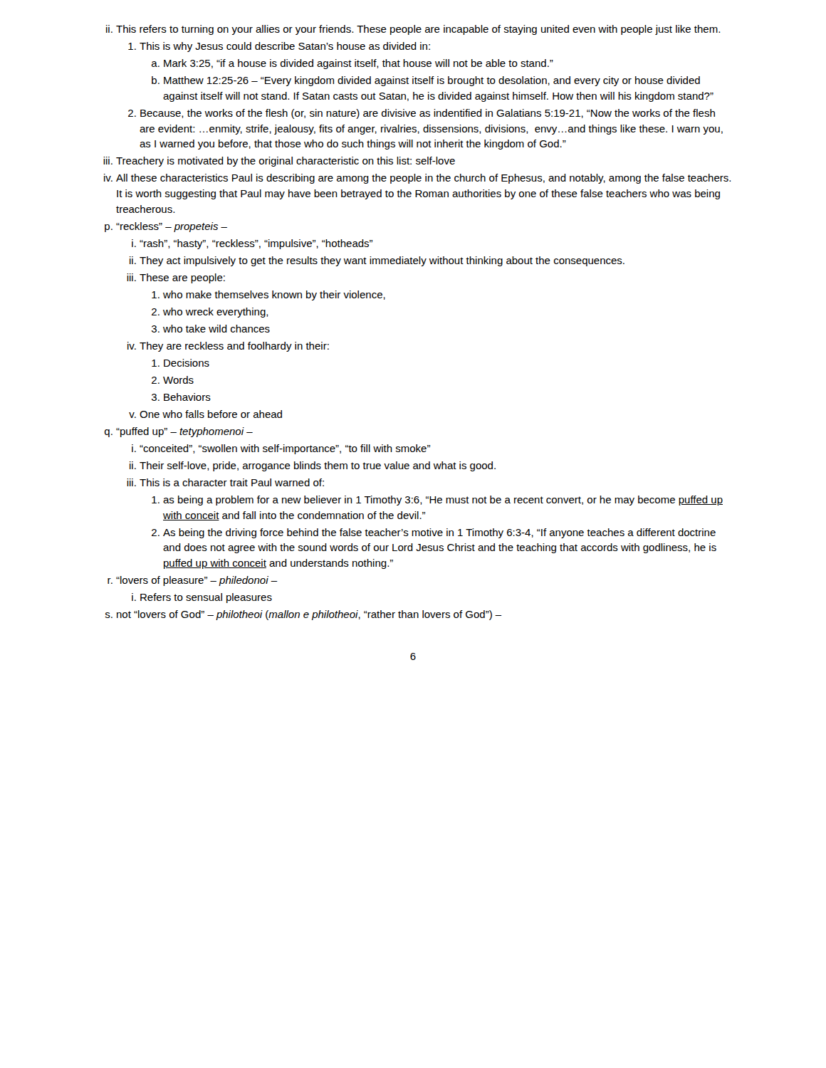This refers to turning on your allies or your friends. These people are incapable of staying united even with people just like them.
This is why Jesus could describe Satan’s house as divided in:
Mark 3:25, “if a house is divided against itself, that house will not be able to stand.”
Matthew 12:25-26 – “Every kingdom divided against itself is brought to desolation, and every city or house divided against itself will not stand. If Satan casts out Satan, he is divided against himself. How then will his kingdom stand?”
Because, the works of the flesh (or, sin nature) are divisive as indentified in Galatians 5:19-21, “Now the works of the flesh are evident: …enmity, strife, jealousy, fits of anger, rivalries, dissensions, divisions, envy…and things like these. I warn you, as I warned you before, that those who do such things will not inherit the kingdom of God.”
Treachery is motivated by the original characteristic on this list: self-love
All these characteristics Paul is describing are among the people in the church of Ephesus, and notably, among the false teachers. It is worth suggesting that Paul may have been betrayed to the Roman authorities by one of these false teachers who was being treacherous.
“reckless” – propeteis –
“rash”, “hasty”, “reckless”, “impulsive”, “hotheads”
They act impulsively to get the results they want immediately without thinking about the consequences.
These are people:
who make themselves known by their violence,
who wreck everything,
who take wild chances
They are reckless and foolhardy in their:
Decisions
Words
Behaviors
One who falls before or ahead
“puffed up” – tetyphomenoi –
“conceited”, “swollen with self-importance”, “to fill with smoke”
Their self-love, pride, arrogance blinds them to true value and what is good.
This is a character trait Paul warned of:
as being a problem for a new believer in 1 Timothy 3:6, “He must not be a recent convert, or he may become puffed up with conceit and fall into the condemnation of the devil.”
As being the driving force behind the false teacher’s motive in 1 Timothy 6:3-4, “If anyone teaches a different doctrine and does not agree with the sound words of our Lord Jesus Christ and the teaching that accords with godliness, he is puffed up with conceit and understands nothing.”
“lovers of pleasure” – philedonoi –
Refers to sensual pleasures
not “lovers of God” – philotheoi (mallon e philotheoi, “rather than lovers of God”) –
6